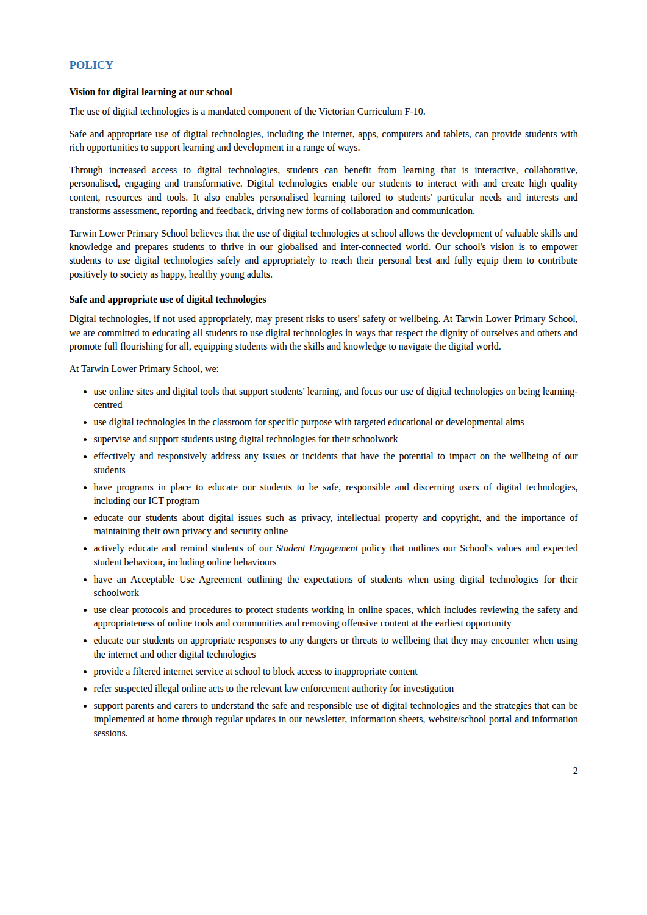POLICY
Vision for digital learning at our school
The use of digital technologies is a mandated component of the Victorian Curriculum F-10.
Safe and appropriate use of digital technologies, including the internet, apps, computers and tablets, can provide students with rich opportunities to support learning and development in a range of ways.
Through increased access to digital technologies, students can benefit from learning that is interactive, collaborative, personalised, engaging and transformative. Digital technologies enable our students to interact with and create high quality content, resources and tools. It also enables personalised learning tailored to students' particular needs and interests and transforms assessment, reporting and feedback, driving new forms of collaboration and communication.
Tarwin Lower Primary School believes that the use of digital technologies at school allows the development of valuable skills and knowledge and prepares students to thrive in our globalised and inter-connected world. Our school's vision is to empower students to use digital technologies safely and appropriately to reach their personal best and fully equip them to contribute positively to society as happy, healthy young adults.
Safe and appropriate use of digital technologies
Digital technologies, if not used appropriately, may present risks to users' safety or wellbeing. At Tarwin Lower Primary School, we are committed to educating all students to use digital technologies in ways that respect the dignity of ourselves and others and promote full flourishing for all, equipping students with the skills and knowledge to navigate the digital world.
At Tarwin Lower Primary School, we:
use online sites and digital tools that support students' learning, and focus our use of digital technologies on being learning-centred
use digital technologies in the classroom for specific purpose with targeted educational or developmental aims
supervise and support students using digital technologies for their schoolwork
effectively and responsively address any issues or incidents that have the potential to impact on the wellbeing of our students
have programs in place to educate our students to be safe, responsible and discerning users of digital technologies, including our ICT program
educate our students about digital issues such as privacy, intellectual property and copyright, and the importance of maintaining their own privacy and security online
actively educate and remind students of our Student Engagement policy that outlines our School's values and expected student behaviour, including online behaviours
have an Acceptable Use Agreement outlining the expectations of students when using digital technologies for their schoolwork
use clear protocols and procedures to protect students working in online spaces, which includes reviewing the safety and appropriateness of online tools and communities and removing offensive content at the earliest opportunity
educate our students on appropriate responses to any dangers or threats to wellbeing that they may encounter when using the internet and other digital technologies
provide a filtered internet service at school to block access to inappropriate content
refer suspected illegal online acts to the relevant law enforcement authority for investigation
support parents and carers to understand the safe and responsible use of digital technologies and the strategies that can be implemented at home through regular updates in our newsletter, information sheets, website/school portal and information sessions.
2